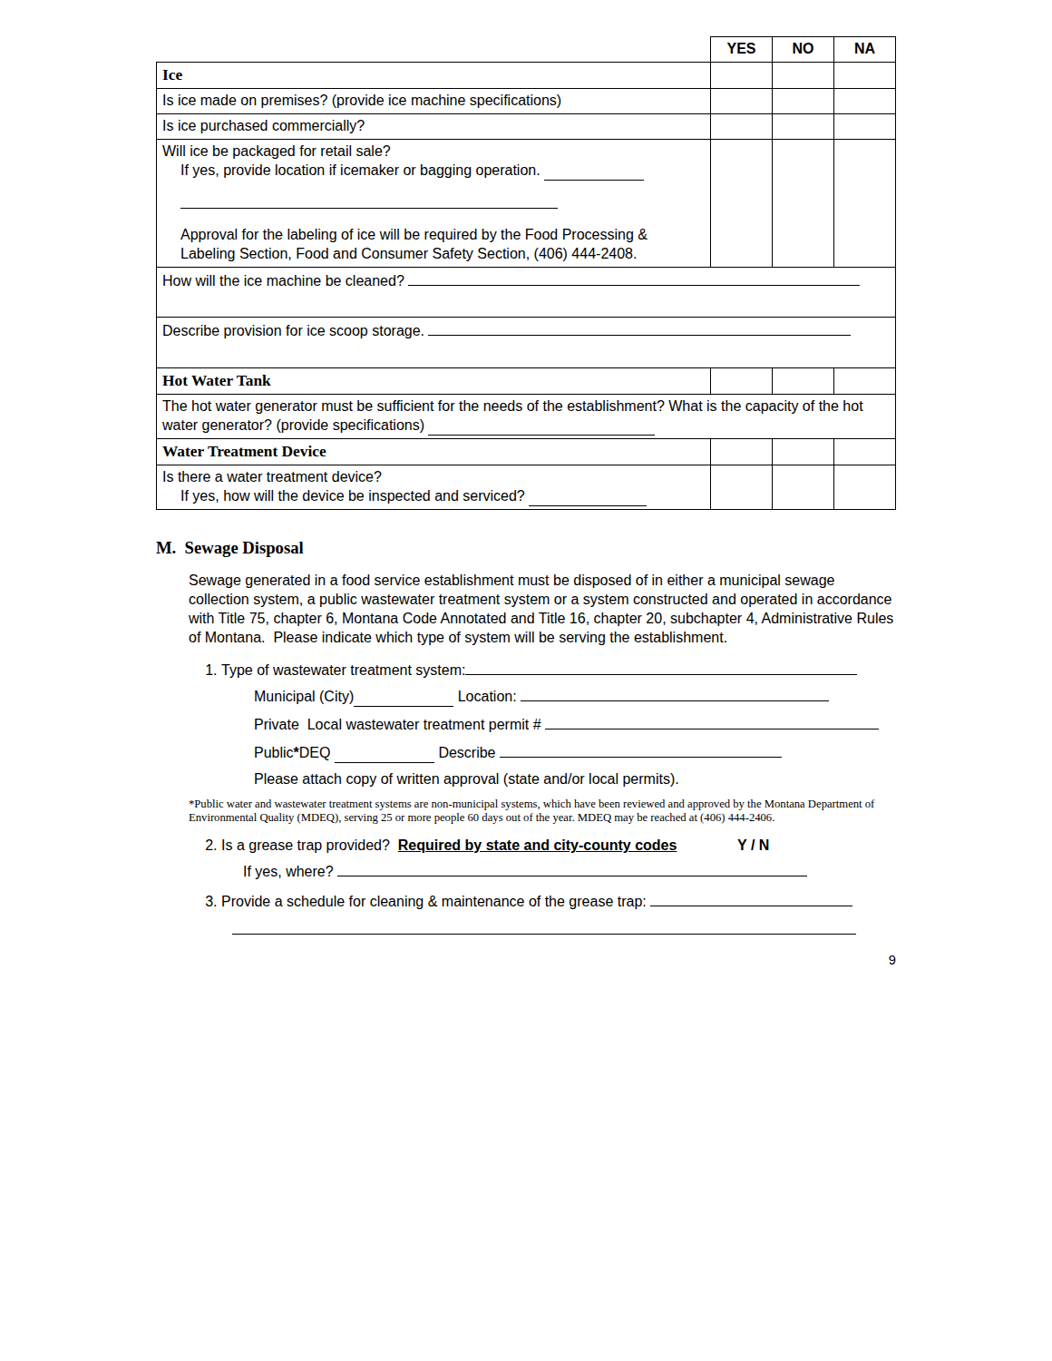| | YES | NO | NA |
| --- | --- | --- | --- |
| Ice | | | |
| Is ice made on premises? (provide ice machine specifications) | | | |
| Is ice purchased commercially? | | | |
| Will ice be packaged for retail sale? If yes, provide location if icemaker or bagging operation. Approval for the labeling of ice will be required by the Food Processing & Labeling Section, Food and Consumer Safety Section, (406) 444-2408. | | | |
| How will the ice machine be cleaned? |
| Describe provision for ice scoop storage. |
| Hot Water Tank | | | |
| The hot water generator must be sufficient for the needs of the establishment? What is the capacity of the hot water generator? (provide specifications) |
| Water Treatment Device | | | |
| Is there a water treatment device? If yes, how will the device be inspected and serviced? | | | |
M. Sewage Disposal
Sewage generated in a food service establishment must be disposed of in either a municipal sewage collection system, a public wastewater treatment system or a system constructed and operated in accordance with Title 75, chapter 6, Montana Code Annotated and Title 16, chapter 20, subchapter 4, Administrative Rules of Montana. Please indicate which type of system will be serving the establishment.
Type of wastewater treatment system:
Municipal (City) Location:
Private Local wastewater treatment permit #
Public*DEQ Describe
Please attach copy of written approval (state and/or local permits).
*Public water and wastewater treatment systems are non-municipal systems, which have been reviewed and approved by the Montana Department of Environmental Quality (MDEQ), serving 25 or more people 60 days out of the year. MDEQ may be reached at (406) 444-2406.
Is a grease trap provided? Required by state and city-county codes Y / N
If yes, where?
Provide a schedule for cleaning & maintenance of the grease trap:
9